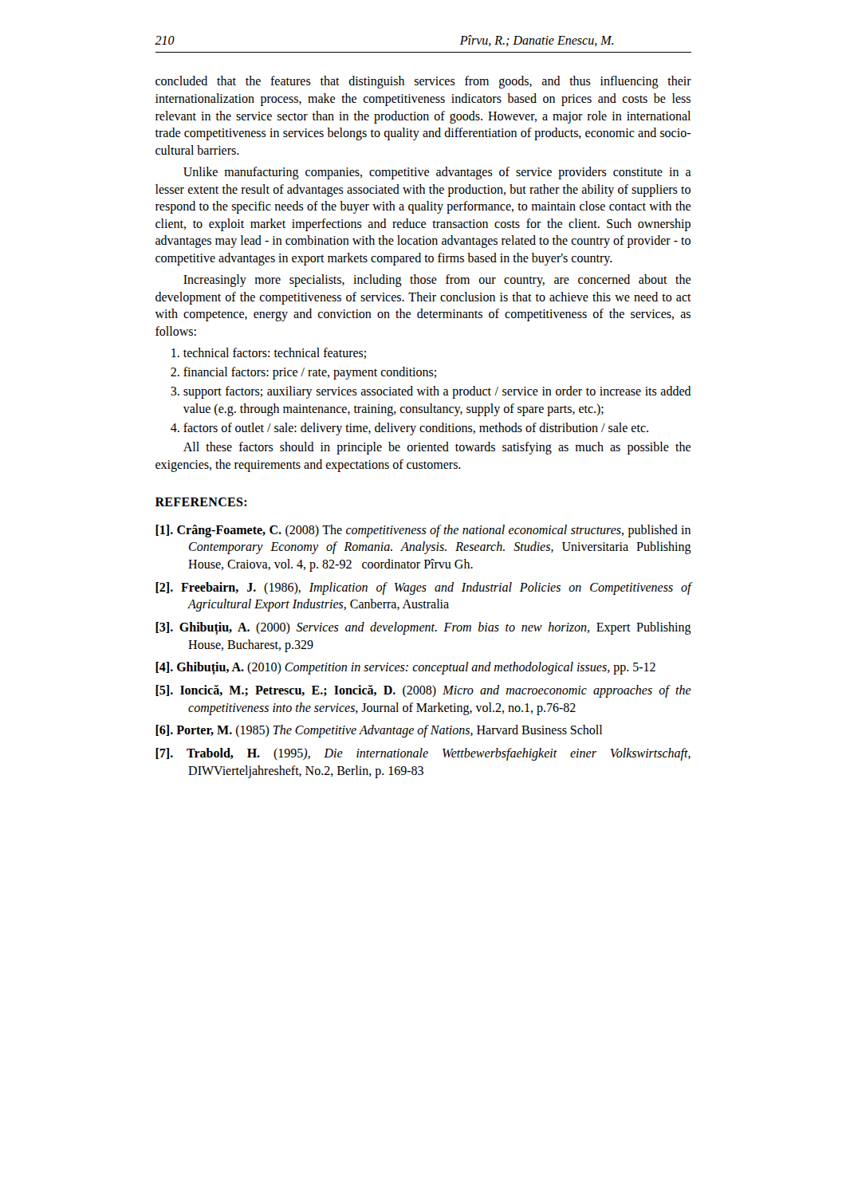210 Pîrvu, R.; Danatie Enescu, M.
concluded that the features that distinguish services from goods, and thus influencing their internationalization process, make the competitiveness indicators based on prices and costs be less relevant in the service sector than in the production of goods. However, a major role in international trade competitiveness in services belongs to quality and differentiation of products, economic and socio-cultural barriers.
Unlike manufacturing companies, competitive advantages of service providers constitute in a lesser extent the result of advantages associated with the production, but rather the ability of suppliers to respond to the specific needs of the buyer with a quality performance, to maintain close contact with the client, to exploit market imperfections and reduce transaction costs for the client. Such ownership advantages may lead - in combination with the location advantages related to the country of provider - to competitive advantages in export markets compared to firms based in the buyer's country.
Increasingly more specialists, including those from our country, are concerned about the development of the competitiveness of services. Their conclusion is that to achieve this we need to act with competence, energy and conviction on the determinants of competitiveness of the services, as follows:
technical factors: technical features;
financial factors: price / rate, payment conditions;
support factors; auxiliary services associated with a product / service in order to increase its added value (e.g. through maintenance, training, consultancy, supply of spare parts, etc.);
factors of outlet / sale: delivery time, delivery conditions, methods of distribution / sale etc.
All these factors should in principle be oriented towards satisfying as much as possible the exigencies, the requirements and expectations of customers.
REFERENCES:
[1]. Crâng-Foamete, C. (2008) The competitiveness of the national economical structures, published in Contemporary Economy of Romania. Analysis. Research. Studies, Universitaria Publishing House, Craiova, vol. 4, p. 82-92 coordinator Pîrvu Gh.
[2]. Freebairn, J. (1986), Implication of Wages and Industrial Policies on Competitiveness of Agricultural Export Industries, Canberra, Australia
[3]. Ghibuțiu, A. (2000) Services and development. From bias to new horizon, Expert Publishing House, Bucharest, p.329
[4]. Ghibuțiu, A. (2010) Competition in services: conceptual and methodological issues, pp. 5-12
[5]. Ioncică, M.; Petrescu, E.; Ioncică, D. (2008) Micro and macroeconomic approaches of the competitiveness into the services, Journal of Marketing, vol.2, no.1, p.76-82
[6]. Porter, M. (1985) The Competitive Advantage of Nations, Harvard Business Scholl
[7]. Trabold, H. (1995), Die internationale Wettbewerbsfaehigkeit einer Volkswirtschaft, DIWVierteljahresheft, No.2, Berlin, p. 169-83